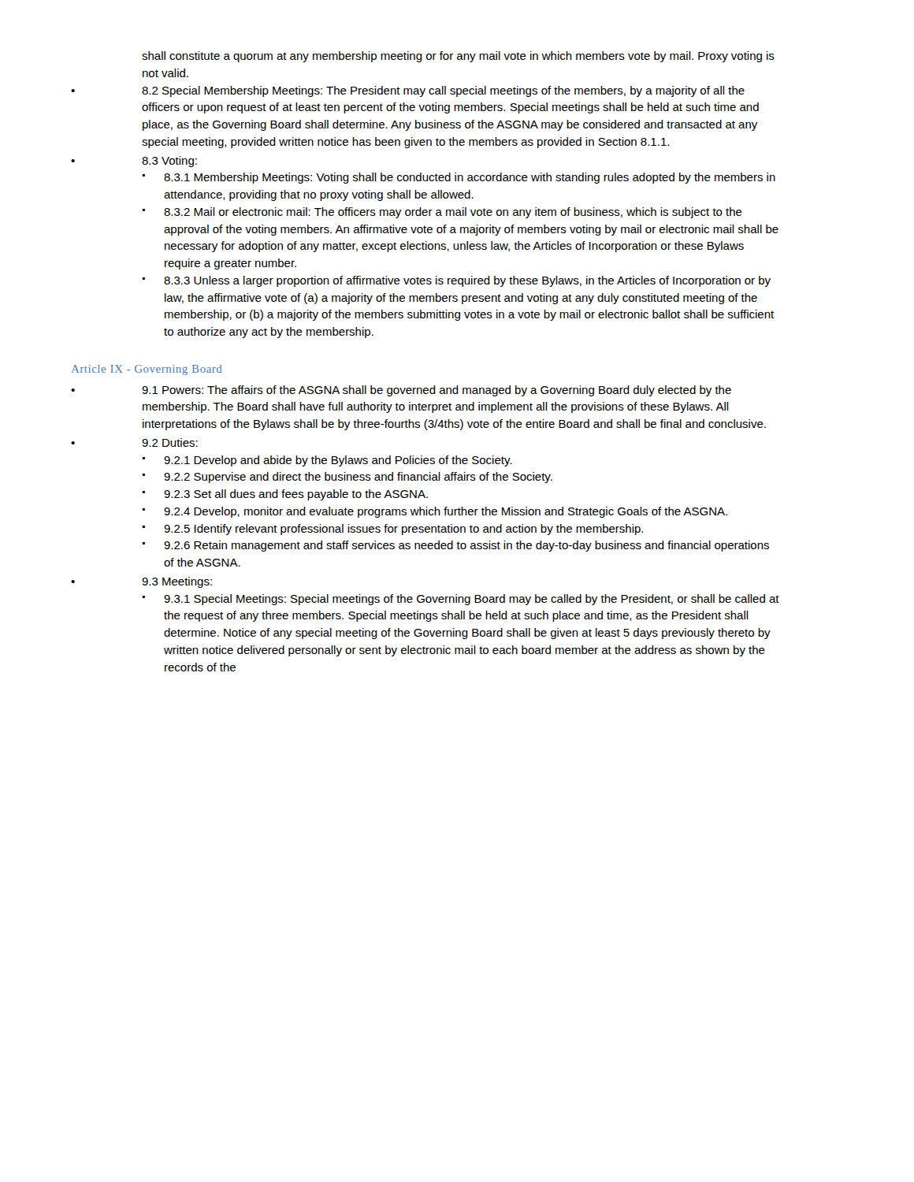shall constitute a quorum at any membership meeting or for any mail vote in which members vote by mail. Proxy voting is not valid.
8.2 Special Membership Meetings: The President may call special meetings of the members, by a majority of all the officers or upon request of at least ten percent of the voting members. Special meetings shall be held at such time and place, as the Governing Board shall determine. Any business of the ASGNA may be considered and transacted at any special meeting, provided written notice has been given to the members as provided in Section 8.1.1.
8.3 Voting:
8.3.1 Membership Meetings: Voting shall be conducted in accordance with standing rules adopted by the members in attendance, providing that no proxy voting shall be allowed.
8.3.2 Mail or electronic mail: The officers may order a mail vote on any item of business, which is subject to the approval of the voting members. An affirmative vote of a majority of members voting by mail or electronic mail shall be necessary for adoption of any matter, except elections, unless law, the Articles of Incorporation or these Bylaws require a greater number.
8.3.3 Unless a larger proportion of affirmative votes is required by these Bylaws, in the Articles of Incorporation or by law, the affirmative vote of (a) a majority of the members present and voting at any duly constituted meeting of the membership, or (b) a majority of the members submitting votes in a vote by mail or electronic ballot shall be sufficient to authorize any act by the membership.
Article IX - Governing Board
9.1 Powers: The affairs of the ASGNA shall be governed and managed by a Governing Board duly elected by the membership. The Board shall have full authority to interpret and implement all the provisions of these Bylaws. All interpretations of the Bylaws shall be by three-fourths (3/4ths) vote of the entire Board and shall be final and conclusive.
9.2 Duties:
9.2.1 Develop and abide by the Bylaws and Policies of the Society.
9.2.2 Supervise and direct the business and financial affairs of the Society.
9.2.3 Set all dues and fees payable to the ASGNA.
9.2.4 Develop, monitor and evaluate programs which further the Mission and Strategic Goals of the ASGNA.
9.2.5 Identify relevant professional issues for presentation to and action by the membership.
9.2.6 Retain management and staff services as needed to assist in the day-to-day business and financial operations of the ASGNA.
9.3 Meetings:
9.3.1 Special Meetings: Special meetings of the Governing Board may be called by the President, or shall be called at the request of any three members. Special meetings shall be held at such place and time, as the President shall determine. Notice of any special meeting of the Governing Board shall be given at least 5 days previously thereto by written notice delivered personally or sent by electronic mail to each board member at the address as shown by the records of the